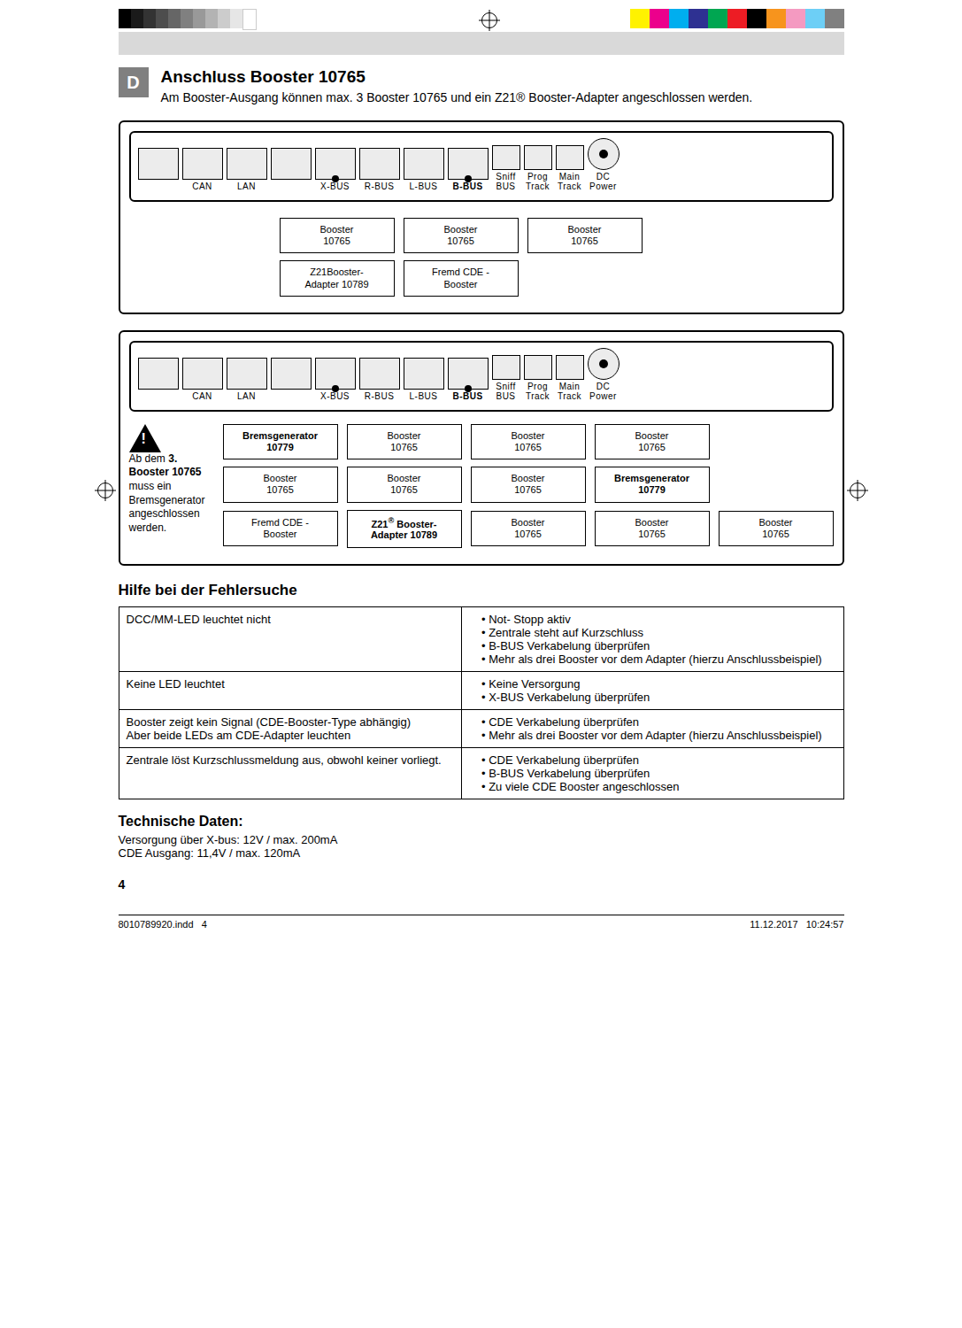D
Anschluss Booster 10765
Am Booster-Ausgang können max. 3 Booster 10765 und ein Z21® Booster-Adapter angeschlossen werden.
CAN
LAN
X-BUS
R-BUS
L-BUS
B-BUS
Sniff
BUS
Prog
Track
Main
Track
DC
Power
Booster
10765
Booster
10765
Booster
10765
Z21Booster-
Adapter 10789
Fremd CDE -
Booster
CAN
LAN
X-BUS
R-BUS
L-BUS
B-BUS
Sniff
BUS
Prog
Track
Main
Track
DC
Power
Ab dem 3. Booster 10765 muss ein Bremsgenerator angeschlossen werden.
Bremsgenerator
10779
Booster
10765
Booster
10765
Booster
10765
Booster
10765
Booster
10765
Booster
10765
Bremsgenerator
10779
Fremd CDE -
Booster
Z21® Booster-
Adapter 10789
Booster
10765
Booster
10765
Booster
10765
Hilfe bei der Fehlersuche
| DCC/MM-LED leuchtet nicht | Not- Stopp aktiv Zentrale steht auf Kurzschluss B-BUS Verkabelung überprüfen Mehr als drei Booster vor dem Adapter (hierzu Anschlussbeispiel) |
| Keine LED leuchtet | Keine Versorgung X-BUS Verkabelung überprüfen |
| Booster zeigt kein Signal (CDE-Booster-Type abhängig) Aber beide LEDs am CDE-Adapter leuchten | CDE Verkabelung überprüfen Mehr als drei Booster vor dem Adapter (hierzu Anschlussbeispiel) |
| Zentrale löst Kurzschlussmeldung aus, obwohl keiner vorliegt. | CDE Verkabelung überprüfen B-BUS Verkabelung überprüfen Zu viele CDE Booster angeschlossen |
Technische Daten:
Versorgung über X-bus: 12V / max. 200mA
CDE Ausgang: 11,4V / max. 120mA
4
8010789920.indd 4 11.12.2017 10:24:57